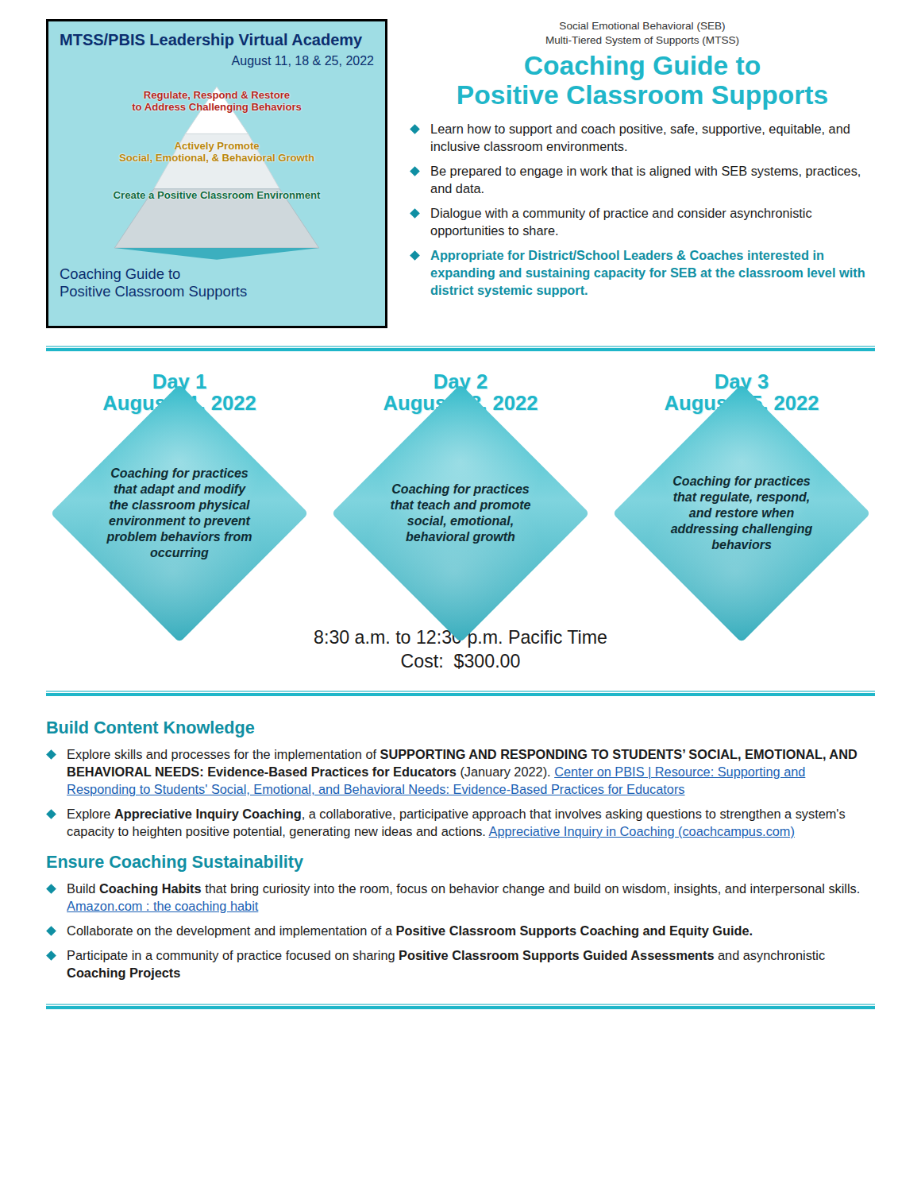MTSS/PBIS Leadership Virtual Academy
August 11, 18 & 25, 2022
Regulate, Respond & Restore
to Address Challenging Behaviors
Actively Promote
Social, Emotional, & Behavioral Growth
Create a Positive Classroom Environment
Coaching Guide to
Positive Classroom Supports
Social Emotional Behavioral (SEB)
Multi-Tiered System of Supports (MTSS)
Coaching Guide to
Positive Classroom Supports
Learn how to support and coach positive, safe, supportive, equitable, and inclusive classroom environments.
Be prepared to engage in work that is aligned with SEB systems, practices, and data.
Dialogue with a community of practice and consider asynchronistic opportunities to share.
Appropriate for District/School Leaders & Coaches interested in expanding and sustaining capacity for SEB at the classroom level with district systemic support.
Day 1 August 11, 2022
Coaching for practices that adapt and modify the classroom physical environment to prevent problem behaviors from occurring
Day 2 August 18, 2022
Coaching for practices that teach and promote social, emotional, behavioral growth
Day 3 August 25, 2022
Coaching for practices that regulate, respond, and restore when addressing challenging behaviors
8:30 a.m. to 12:30 p.m. Pacific Time
Cost: $300.00
Build Content Knowledge
Explore skills and processes for the implementation of SUPPORTING AND RESPONDING TO STUDENTS’ SOCIAL, EMOTIONAL, AND BEHAVIORAL NEEDS: Evidence-Based Practices for Educators (January 2022). Center on PBIS | Resource: Supporting and Responding to Students' Social, Emotional, and Behavioral Needs: Evidence-Based Practices for Educators
Explore Appreciative Inquiry Coaching, a collaborative, participative approach that involves asking questions to strengthen a system's capacity to heighten positive potential, generating new ideas and actions. Appreciative Inquiry in Coaching (coachcampus.com)
Ensure Coaching Sustainability
Build Coaching Habits that bring curiosity into the room, focus on behavior change and build on wisdom, insights, and interpersonal skills. Amazon.com : the coaching habit
Collaborate on the development and implementation of a Positive Classroom Supports Coaching and Equity Guide.
Participate in a community of practice focused on sharing Positive Classroom Supports Guided Assessments and asynchronistic Coaching Projects